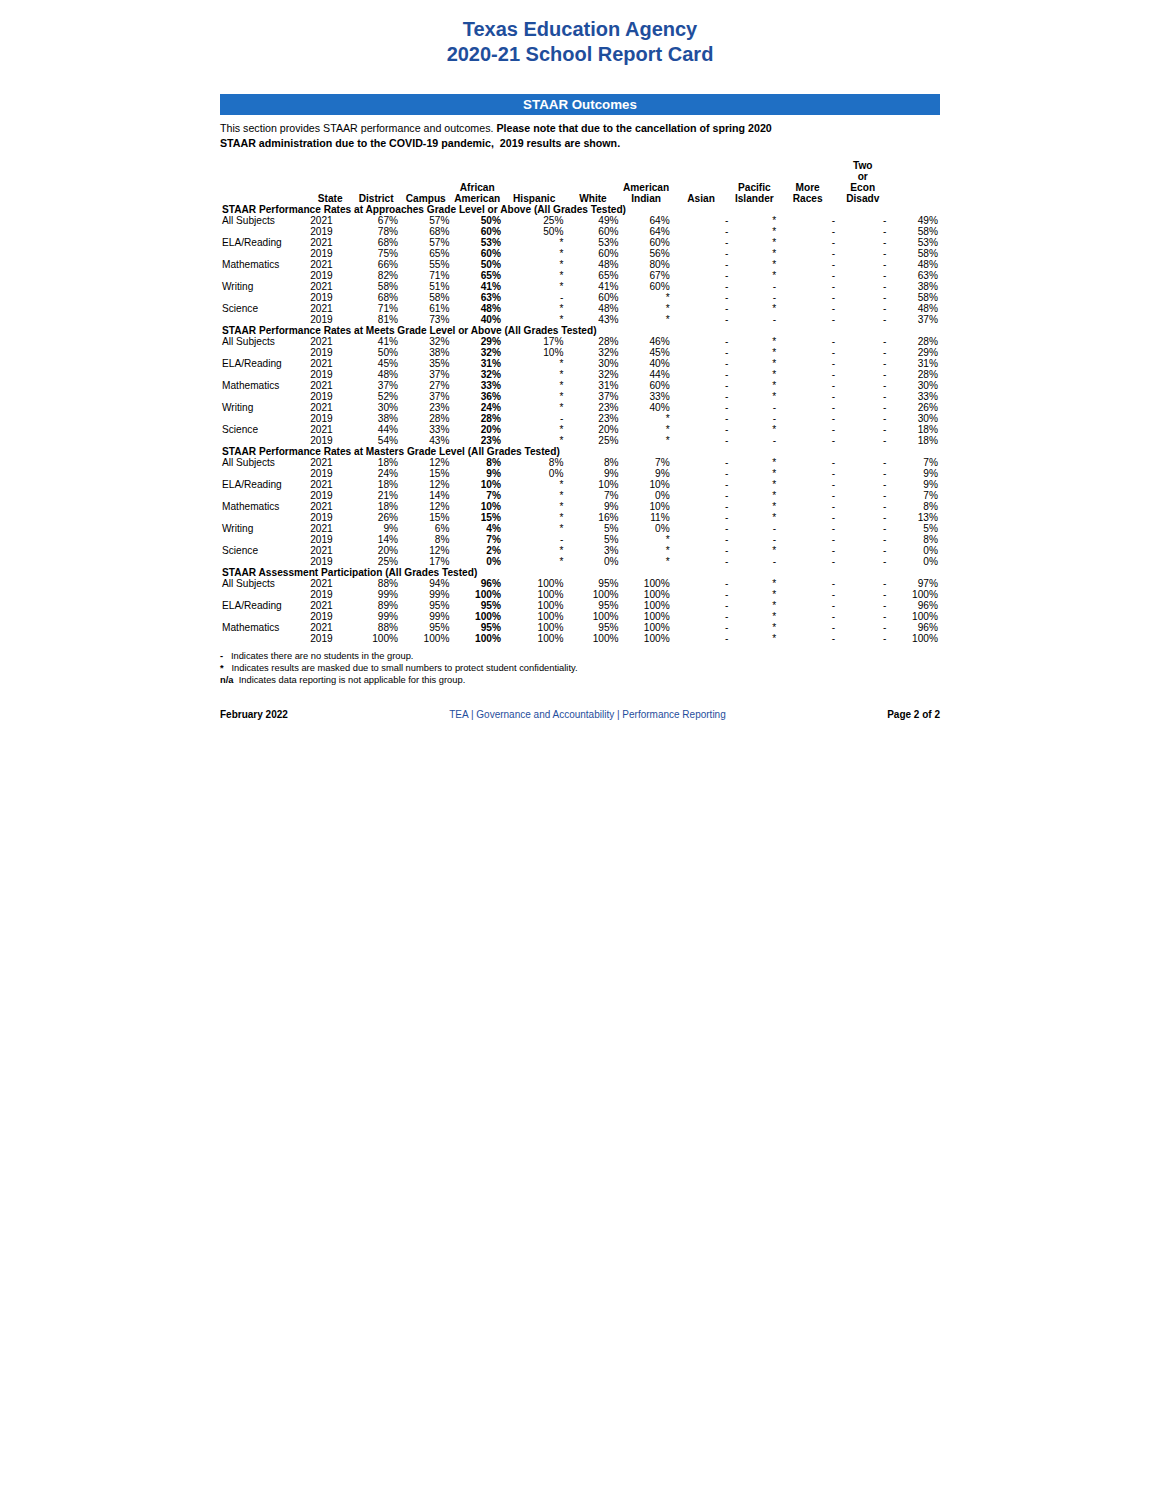Texas Education Agency
2020-21 School Report Card
STAAR Outcomes
This section provides STAAR performance and outcomes. Please note that due to the cancellation of spring 2020
STAAR administration due to the COVID-19 pandemic, 2019 results are shown.
| | | | | | | | | | | | Two or | |
| --- | --- | --- | --- | --- | --- | --- | --- | --- | --- | --- | --- | --- |
| | | | | African | | | American | | Pacific | More | Econ | |
| | State | District | Campus | American | Hispanic | White | Indian | Asian | Islander | Races | Disadv | |
| STAAR Performance Rates at Approaches Grade Level or Above (All Grades Tested) |
| All Subjects | 2021 | 67% | 57% | 50% | 25% | 49% | 64% | - | * | - | - | 49% |
| | 2019 | 78% | 68% | 60% | 50% | 60% | 64% | - | * | - | - | 58% |
| ELA/Reading | 2021 | 68% | 57% | 53% | * | 53% | 60% | - | * | - | - | 53% |
| | 2019 | 75% | 65% | 60% | * | 60% | 56% | - | * | - | - | 58% |
| Mathematics | 2021 | 66% | 55% | 50% | * | 48% | 80% | - | * | - | - | 48% |
| | 2019 | 82% | 71% | 65% | * | 65% | 67% | - | * | - | - | 63% |
| Writing | 2021 | 58% | 51% | 41% | * | 41% | 60% | - | - | - | - | 38% |
| | 2019 | 68% | 58% | 63% | - | 60% | * | - | - | - | - | 58% |
| Science | 2021 | 71% | 61% | 48% | * | 48% | * | - | * | - | - | 48% |
| | 2019 | 81% | 73% | 40% | * | 43% | * | - | - | - | - | 37% |
| STAAR Performance Rates at Meets Grade Level or Above (All Grades Tested) |
| All Subjects | 2021 | 41% | 32% | 29% | 17% | 28% | 46% | - | * | - | - | 28% |
| | 2019 | 50% | 38% | 32% | 10% | 32% | 45% | - | * | - | - | 29% |
| ELA/Reading | 2021 | 45% | 35% | 31% | * | 30% | 40% | - | * | - | - | 31% |
| | 2019 | 48% | 37% | 32% | * | 32% | 44% | - | * | - | - | 28% |
| Mathematics | 2021 | 37% | 27% | 33% | * | 31% | 60% | - | * | - | - | 30% |
| | 2019 | 52% | 37% | 36% | * | 37% | 33% | - | * | - | - | 33% |
| Writing | 2021 | 30% | 23% | 24% | * | 23% | 40% | - | - | - | - | 26% |
| | 2019 | 38% | 28% | 28% | - | 23% | * | - | - | - | - | 30% |
| Science | 2021 | 44% | 33% | 20% | * | 20% | * | - | * | - | - | 18% |
| | 2019 | 54% | 43% | 23% | * | 25% | * | - | - | - | - | 18% |
| STAAR Performance Rates at Masters Grade Level (All Grades Tested) |
| All Subjects | 2021 | 18% | 12% | 8% | 8% | 8% | 7% | - | * | - | - | 7% |
| | 2019 | 24% | 15% | 9% | 0% | 9% | 9% | - | * | - | - | 9% |
| ELA/Reading | 2021 | 18% | 12% | 10% | * | 10% | 10% | - | * | - | - | 9% |
| | 2019 | 21% | 14% | 7% | * | 7% | 0% | - | * | - | - | 7% |
| Mathematics | 2021 | 18% | 12% | 10% | * | 9% | 10% | - | * | - | - | 8% |
| | 2019 | 26% | 15% | 15% | * | 16% | 11% | - | * | - | - | 13% |
| Writing | 2021 | 9% | 6% | 4% | * | 5% | 0% | - | - | - | - | 5% |
| | 2019 | 14% | 8% | 7% | - | 5% | * | - | - | - | - | 8% |
| Science | 2021 | 20% | 12% | 2% | * | 3% | * | - | * | - | - | 0% |
| | 2019 | 25% | 17% | 0% | * | 0% | * | - | - | - | - | 0% |
| STAAR Assessment Participation (All Grades Tested) |
| All Subjects | 2021 | 88% | 94% | 96% | 100% | 95% | 100% | - | * | - | - | 97% |
| | 2019 | 99% | 99% | 100% | 100% | 100% | 100% | - | * | - | - | 100% |
| ELA/Reading | 2021 | 89% | 95% | 95% | 100% | 95% | 100% | - | * | - | - | 96% |
| | 2019 | 99% | 99% | 100% | 100% | 100% | 100% | - | * | - | - | 100% |
| Mathematics | 2021 | 88% | 95% | 95% | 100% | 95% | 100% | - | * | - | - | 96% |
| | 2019 | 100% | 100% | 100% | 100% | 100% | 100% | - | * | - | - | 100% |
- Indicates there are no students in the group.
* Indicates results are masked due to small numbers to protect student confidentiality.
n/a Indicates data reporting is not applicable for this group.
February 2022 Page 2 of 2
TEA | Governance and Accountability | Performance Reporting